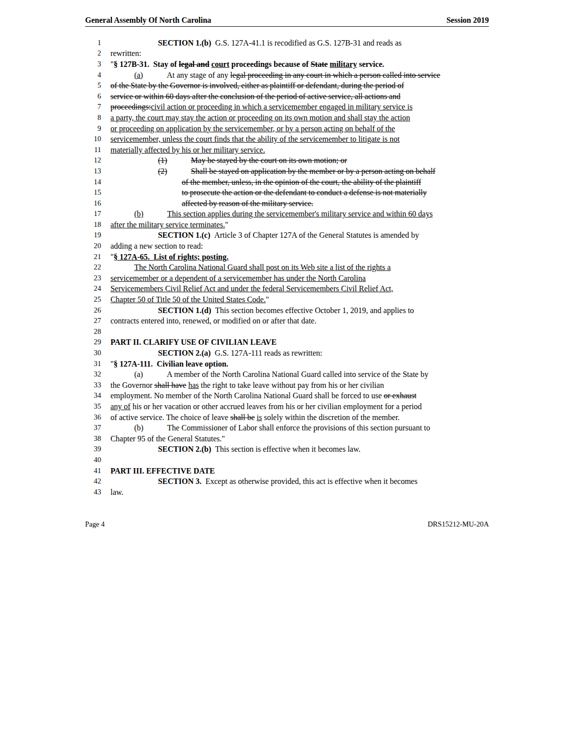General Assembly Of North Carolina Session 2019
SECTION 1.(b) G.S. 127A-41.1 is recodified as G.S. 127B-31 and reads as
rewritten:
"§ 127B-31. Stay of legal and court proceedings because of State military service.
(a) At any stage of any legal proceeding in any court in which a person called into service
of the State by the Governor is involved, either as plaintiff or defendant, during the period of
service or within 60 days after the conclusion of the period of active service, all actions and
proceedings:civil action or proceeding in which a servicemember engaged in military service is
a party, the court may stay the action or proceeding on its own motion and shall stay the action
or proceeding on application by the servicemember, or by a person acting on behalf of the
servicemember, unless the court finds that the ability of the servicemember to litigate is not
materially affected by his or her military service.
(1) May be stayed by the court on its own motion; or
(2) Shall be stayed on application by the member or by a person acting on behalf
of the member, unless, in the opinion of the court, the ability of the plaintiff
to prosecute the action or the defendant to conduct a defense is not materially
affected by reason of the military service.
(b) This section applies during the servicemember's military service and within 60 days
after the military service terminates."
SECTION 1.(c) Article 3 of Chapter 127A of the General Statutes is amended by
adding a new section to read:
"§ 127A-65. List of rights; posting.
The North Carolina National Guard shall post on its Web site a list of the rights a
servicemember or a dependent of a servicemember has under the North Carolina
Servicemembers Civil Relief Act and under the federal Servicemembers Civil Relief Act,
Chapter 50 of Title 50 of the United States Code."
SECTION 1.(d) This section becomes effective October 1, 2019, and applies to
contracts entered into, renewed, or modified on or after that date.
PART II. CLARIFY USE OF CIVILIAN LEAVE
SECTION 2.(a) G.S. 127A-111 reads as rewritten:
"§ 127A-111. Civilian leave option.
(a) A member of the North Carolina National Guard called into service of the State by
the Governor shall have has the right to take leave without pay from his or her civilian
employment. No member of the North Carolina National Guard shall be forced to use or exhaust
any of his or her vacation or other accrued leaves from his or her civilian employment for a period
of active service. The choice of leave shall be is solely within the discretion of the member.
(b) The Commissioner of Labor shall enforce the provisions of this section pursuant to
Chapter 95 of the General Statutes."
SECTION 2.(b) This section is effective when it becomes law.
PART III. EFFECTIVE DATE
SECTION 3. Except as otherwise provided, this act is effective when it becomes
law.
Page 4 DRS15212-MU-20A